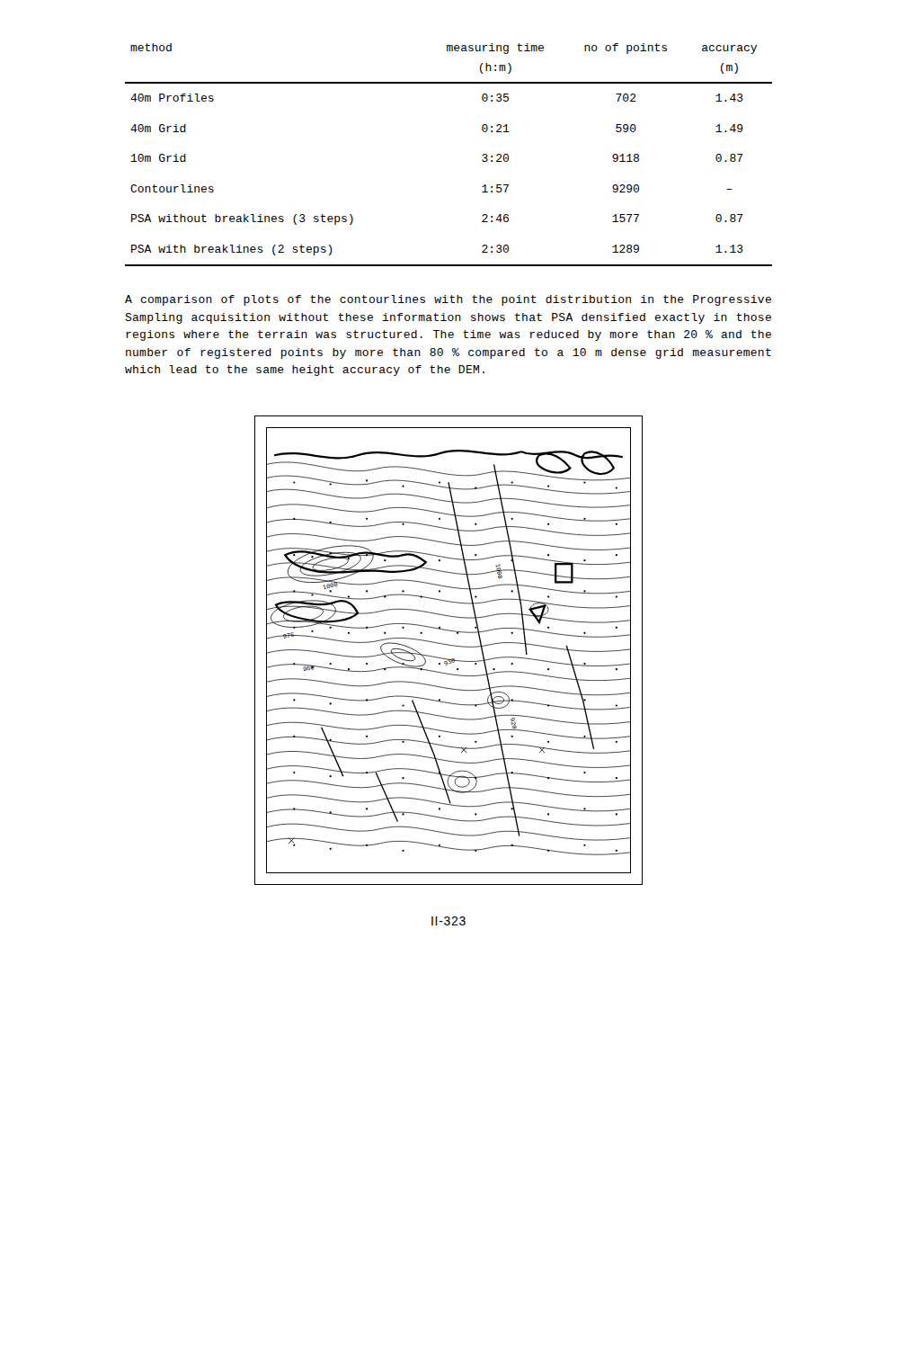| method | measuring time | no of points | accuracy |
| --- | --- | --- | --- |
| | (h:m) | | (m) |
| 40m Profiles | 0:35 | 702 | 1.43 |
| 40m Grid | 0:21 | 590 | 1.49 |
| 10m Grid | 3:20 | 9118 | 0.87 |
| Contourlines | 1:57 | 9290 | – |
| PSA without breaklines (3 steps) | 2:46 | 1577 | 0.87 |
| PSA with breaklines (2 steps) | 2:30 | 1289 | 1.13 |
A comparison of plots of the contourlines with the point distribution in the Progressive Sampling acquisition without these information shows that PSA densified exactly in those regions where the terrain was structured. The time was reduced by more than 20 % and the number of registered points by more than 80 % compared to a 10 m dense grid measurement which lead to the same height accuracy of the DEM.
1000 975 960 930 1000 920
II-323